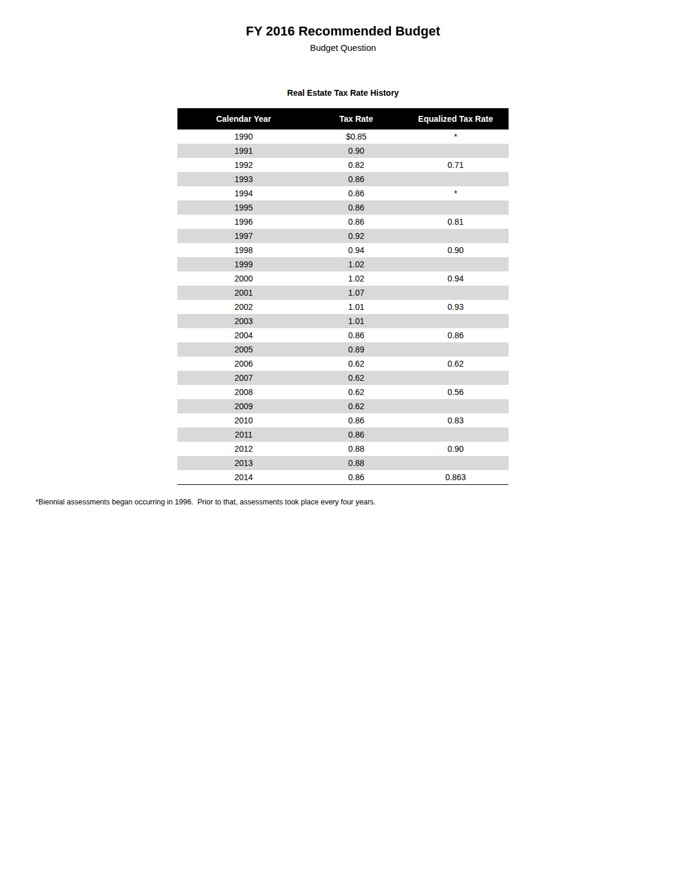FY 2016 Recommended Budget
Budget Question
Real Estate Tax Rate History
| Calendar Year | Tax Rate | Equalized Tax Rate |
| --- | --- | --- |
| 1990 | $0.85 | * |
| 1991 | 0.90 | |
| 1992 | 0.82 | 0.71 |
| 1993 | 0.86 | |
| 1994 | 0.86 | * |
| 1995 | 0.86 | |
| 1996 | 0.86 | 0.81 |
| 1997 | 0.92 | |
| 1998 | 0.94 | 0.90 |
| 1999 | 1.02 | |
| 2000 | 1.02 | 0.94 |
| 2001 | 1.07 | |
| 2002 | 1.01 | 0.93 |
| 2003 | 1.01 | |
| 2004 | 0.86 | 0.86 |
| 2005 | 0.89 | |
| 2006 | 0.62 | 0.62 |
| 2007 | 0.62 | |
| 2008 | 0.62 | 0.56 |
| 2009 | 0.62 | |
| 2010 | 0.86 | 0.83 |
| 2011 | 0.86 | |
| 2012 | 0.88 | 0.90 |
| 2013 | 0.88 | |
| 2014 | 0.86 | 0.863 |
*Biennial assessments began occurring in 1996. Prior to that, assessments took place every four years.